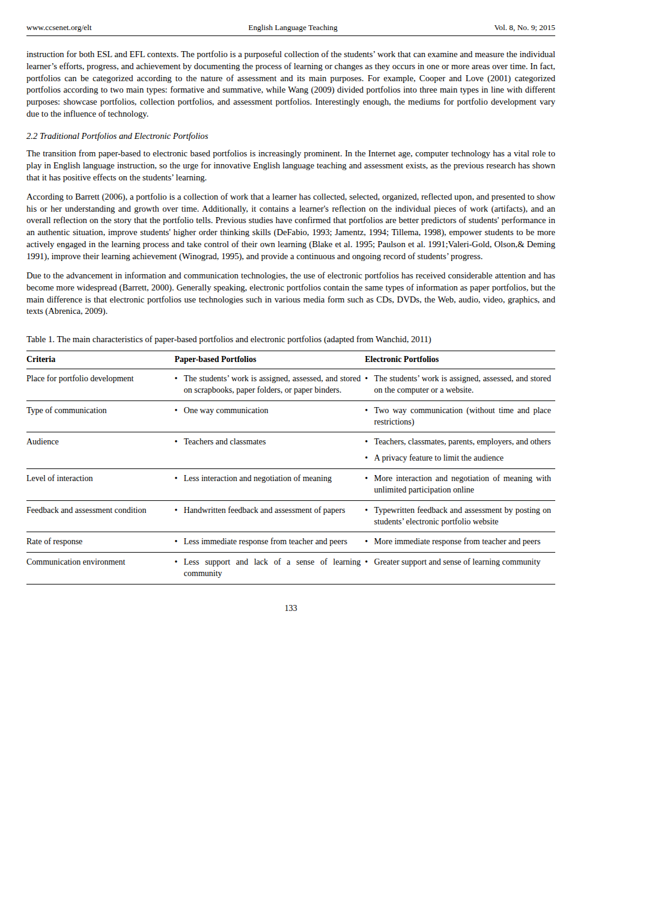www.ccsenet.org/elt
English Language Teaching
Vol. 8, No. 9; 2015
instruction for both ESL and EFL contexts. The portfolio is a purposeful collection of the students’ work that can examine and measure the individual learner’s efforts, progress, and achievement by documenting the process of learning or changes as they occurs in one or more areas over time. In fact, portfolios can be categorized according to the nature of assessment and its main purposes. For example, Cooper and Love (2001) categorized portfolios according to two main types: formative and summative, while Wang (2009) divided portfolios into three main types in line with different purposes: showcase portfolios, collection portfolios, and assessment portfolios. Interestingly enough, the mediums for portfolio development vary due to the influence of technology.
2.2 Traditional Portfolios and Electronic Portfolios
The transition from paper-based to electronic based portfolios is increasingly prominent. In the Internet age, computer technology has a vital role to play in English language instruction, so the urge for innovative English language teaching and assessment exists, as the previous research has shown that it has positive effects on the students’ learning.
According to Barrett (2006), a portfolio is a collection of work that a learner has collected, selected, organized, reflected upon, and presented to show his or her understanding and growth over time. Additionally, it contains a learner's reflection on the individual pieces of work (artifacts), and an overall reflection on the story that the portfolio tells. Previous studies have confirmed that portfolios are better predictors of students' performance in an authentic situation, improve students' higher order thinking skills (DeFabio, 1993; Jamentz, 1994; Tillema, 1998), empower students to be more actively engaged in the learning process and take control of their own learning (Blake et al. 1995; Paulson et al. 1991;Valeri-Gold, Olson,& Deming 1991), improve their learning achievement (Winograd, 1995), and provide a continuous and ongoing record of students’ progress.
Due to the advancement in information and communication technologies, the use of electronic portfolios has received considerable attention and has become more widespread (Barrett, 2000). Generally speaking, electronic portfolios contain the same types of information as paper portfolios, but the main difference is that electronic portfolios use technologies such in various media form such as CDs, DVDs, the Web, audio, video, graphics, and texts (Abrenica, 2009).
Table 1. The main characteristics of paper-based portfolios and electronic portfolios (adapted from Wanchid, 2011)
| Criteria | Paper-based Portfolios | Electronic Portfolios |
| --- | --- | --- |
| Place for portfolio development | The students’ work is assigned, assessed, and stored on scrapbooks, paper folders, or paper binders. | The students’ work is assigned, assessed, and stored on the computer or a website. |
| Type of communication | One way communication | Two way communication (without time and place restrictions) |
| Audience | Teachers and classmates | Teachers, classmates, parents, employers, and others A privacy feature to limit the audience |
| Level of interaction | Less interaction and negotiation of meaning | More interaction and negotiation of meaning with unlimited participation online |
| Feedback and assessment condition | Handwritten feedback and assessment of papers | Typewritten feedback and assessment by posting on students’ electronic portfolio website |
| Rate of response | Less immediate response from teacher and peers | More immediate response from teacher and peers |
| Communication environment | Less support and lack of a sense of learning community | Greater support and sense of learning community |
133